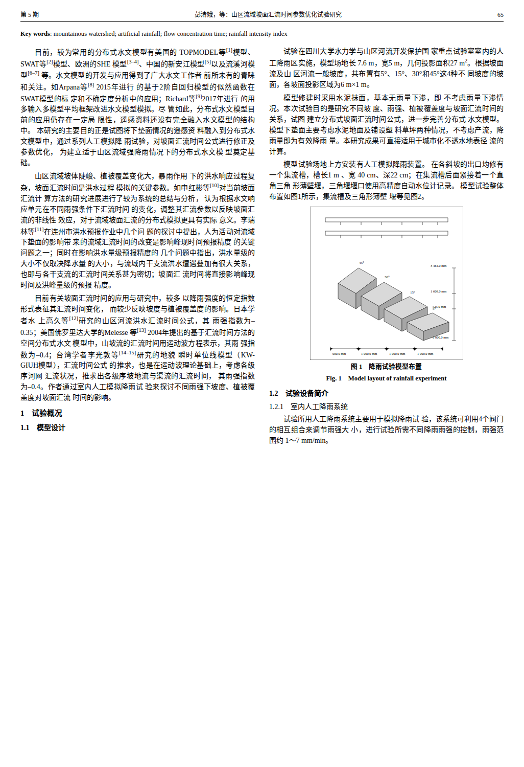第 5 期 彭清娥，等：山区流域坡面汇流时间参数优化试验研究 65
Key words: mountainous watershed; artificial rainfall; flow concentration time; rainfall intensity index
目前，较为常用的分布式水文模型有美国的 TOPMODEL等[1]模型、SWAT等[2]模型、欧洲的SHE 模型[3–4]、中国的新安江模型[5]以及流溪河模型[6–7] 等。水文模型的开发与应用得到了广大水文工作者 前所未有的青睐和关注。如Arpana等[8] 2015年进行 的基于2阶自回归模型的似然函数在SWAT模型的标 定和不确定度分析中的应用；Richard等[9]2017年进行 的用多输入多模型平均框架改进水文模型模拟。尽 管如此，分布式水文模型目前的应用仍存在一定局 限性，遥感资料还没有完全融入水文模型的结构中。 本研究的主要目的正是试图将下垫面情况的遥感资 料融入到分布式水文模型中，通过系列人工模拟降 雨试验，对坡面汇流时间公式进行修正及参数优化， 为建立适于山区流域强降雨情况下的分布式水文模 型奠定基础。
山区流域坡体陡峻、植被覆盖变化大，暴雨作用 下的洪水响应过程复杂，坡面汇流时间是洪水过程 模拟的关键参数。如申红彬等[10]对当前坡面汇流计 算方法的研究进展进行了较为系统的总结与分析， 认为根据水文响应单元在不同雨强条件下汇流时间 的变化，调整其汇流参数以反映坡面汇流的非线性 效应，对于流域坡面汇流的分布式模拟更具有实际 意义。李瑞林等[11]在连州市洪水预报作业中几个问 题的探讨中提出，人为活动对流域下垫面的影响带 来的流域汇流时间的改变是影响峰现时间预报精度 的关键问题之一；同时在影响洪水量级预报精度的 几个问题中指出，洪水量级的大小不仅取决降水量 的大小，与流域内干支流洪水遭遇叠加有很大关系， 也即与各干支流的汇流时间关系甚为密切；坡面汇 流时间将直接影响峰现时间及洪峰量级的预报 精度。
目前有关坡面汇流时间的应用与研究中，较多 以降雨强度的恒定指数形式表征其汇流时间变化， 而较少反映坡度与植被覆盖度的影响。日本学者水 上高久等[12]研究的山区河流洪水汇流时间公式，其 雨强指数为–0.35；美国佛罗里达大学的Melesse 等[13] 2004年提出的基于汇流时间方法的空间分布式水文 模型中，山坡流的汇流时间用运动波方程表示，其雨 强指数为–0.4；台湾学者李光敦等[14–15]研究的地貌 瞬时单位线模型（KW-GIUH模型），汇流时间公式 的推求，也是在运动波理论基础上，考虑各级序河网 汇流状况，推求出各级序坡地流与渠流的汇流时间， 其雨强指数为–0.4。作者通过室内人工模拟降雨试 验来探讨不同雨强下坡度、植被覆盖度对坡面汇流 时间的影响。
1　试验概况
1.1　模型设计
试验在四川大学水力学与山区河流开发保护国 家重点试验室室内的人工降雨区实施，模型场地长 7.6 m，宽5 m，几何投影面积27 m2。根据坡面流及山 区河流一般坡度，共布置有5°、15°、30°和45°这4种不 同坡度的坡面，各坡面投影区域为6 m×1 m。
模型修建时采用水泥抹面，基本无雨量下渗，即 不考虑雨量下渗情况。本次试验目的是研究不同坡 度、雨强、植被覆盖度与坡面汇流时间的关系，试图 建立分布式坡面汇流时间公式，进一步完善分布式 水文模型。模型下垫面主要考虑水泥地面及铺设塑 料草坪两种情况，不考虑产流，降雨量即为有效降雨 量。本研究成果可直接适用于城市化不透水地表径 流的计算。
模型试验场地上方安装有人工模拟降雨装置。 在各斜坡的出口均修有一个集流槽，槽长1 m 、宽 40 cm、深22 cm；在集流槽后面紧接着一个直角三角 形薄壁堰，三角堰堰口使用高精度自动水位计记录。 模型试验整体布置如图1所示，集流槽及三角形薄壁 堰等见图2。
45° 30° 15° 5° 3 464.0 mm 1 608.0 mm 525.0 mm 6 000.0 mm 000.0 mm 1 000.0 mm 1 000.0 mm 1 000.0 mm
图 1　降雨试验模型布置
Fig. 1　Model layout of rainfall experiment
1.2　试验设备简介
1.2.1　室内人工降雨系统
试验所用人工降雨系统主要用于模拟降雨试 验，该系统可利用4个阀门的相互组合来调节雨强大 小，进行试验所需不同降雨雨强的控制，雨强范围约 1～7 mm/min。